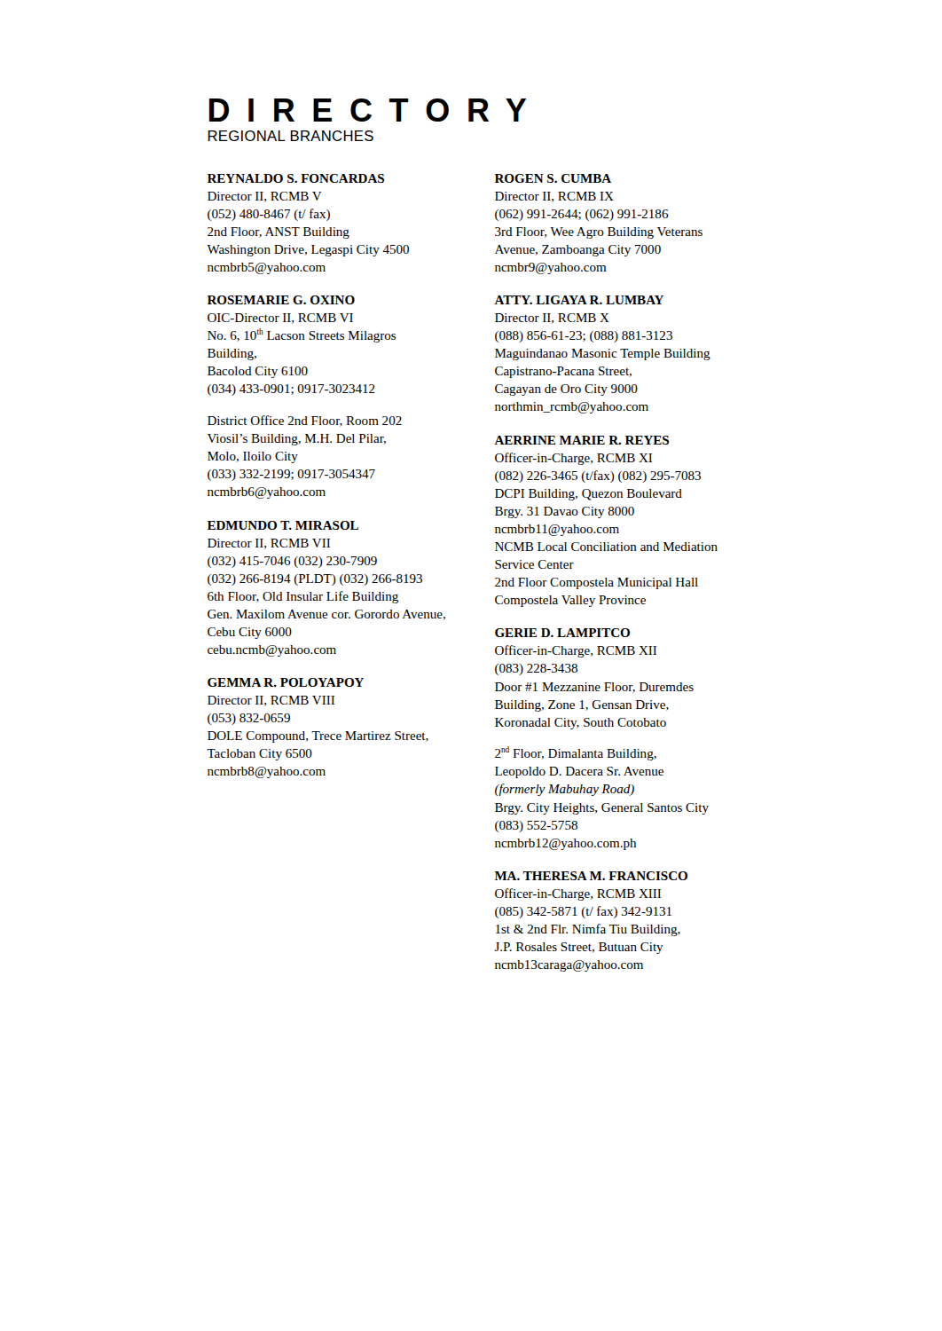D I R E C T O R Y
REGIONAL BRANCHES
Reynaldo S. Foncardas
Director II, RCMB V
(052) 480-8467 (t/ fax)
2nd Floor, ANST Building
Washington Drive, Legaspi City 4500
ncmbrb5@yahoo.com
Rosemarie G. Oxino
OIC-Director II, RCMB VI
No. 6, 10th Lacson Streets Milagros Building,
Bacolod City 6100
(034) 433-0901; 0917-3023412
District Office 2nd Floor, Room 202
Viosil’s Building, M.H. Del Pilar,
Molo, Iloilo City
(033) 332-2199; 0917-3054347
ncmbrb6@yahoo.com
Edmundo T. Mirasol
Director II, RCMB VII
(032) 415-7046 (032) 230-7909
(032) 266-8194 (PLDT) (032) 266-8193
6th Floor, Old Insular Life Building
Gen. Maxilom Avenue cor. Gorordo Avenue,
Cebu City 6000
cebu.ncmb@yahoo.com
Gemma R. Poloyapoy
Director II, RCMB VIII
(053) 832-0659
DOLE Compound, Trece Martirez Street,
Tacloban City 6500
ncmbrb8@yahoo.com
Rogen S. Cumba
Director II, RCMB IX
(062) 991-2644; (062) 991-2186
3rd Floor, Wee Agro Building Veterans
Avenue, Zamboanga City 7000
ncmbr9@yahoo.com
Atty. Ligaya R. Lumbay
Director II, RCMB X
(088) 856-61-23; (088) 881-3123
Maguindanao Masonic Temple Building
Capistrano-Pacana Street,
Cagayan de Oro City 9000
northmin_rcmb@yahoo.com
Aerrine Marie R. Reyes
Officer-in-Charge, RCMB XI
(082) 226-3465 (t/fax) (082) 295-7083
DCPI Building, Quezon Boulevard
Brgy. 31 Davao City 8000
ncmbrb11@yahoo.com
NCMB Local Conciliation and Mediation
Service Center
2nd Floor Compostela Municipal Hall
Compostela Valley Province
Gerie D. Lampitco
Officer-in-Charge, RCMB XII
(083) 228-3438
Door #1 Mezzanine Floor, Duremdes
Building, Zone 1, Gensan Drive,
Koronadal City, South Cotobato
2nd Floor, Dimalanta Building,
Leopoldo D. Dacera Sr. Avenue
(formerly Mabuhay Road)
Brgy. City Heights, General Santos City
(083) 552-5758
ncmbrb12@yahoo.com.ph
Ma. Theresa M. Francisco
Officer-in-Charge, RCMB XIII
(085) 342-5871 (t/ fax) 342-9131
1st & 2nd Flr. Nimfa Tiu Building,
J.P. Rosales Street, Butuan City
ncmb13caraga@yahoo.com